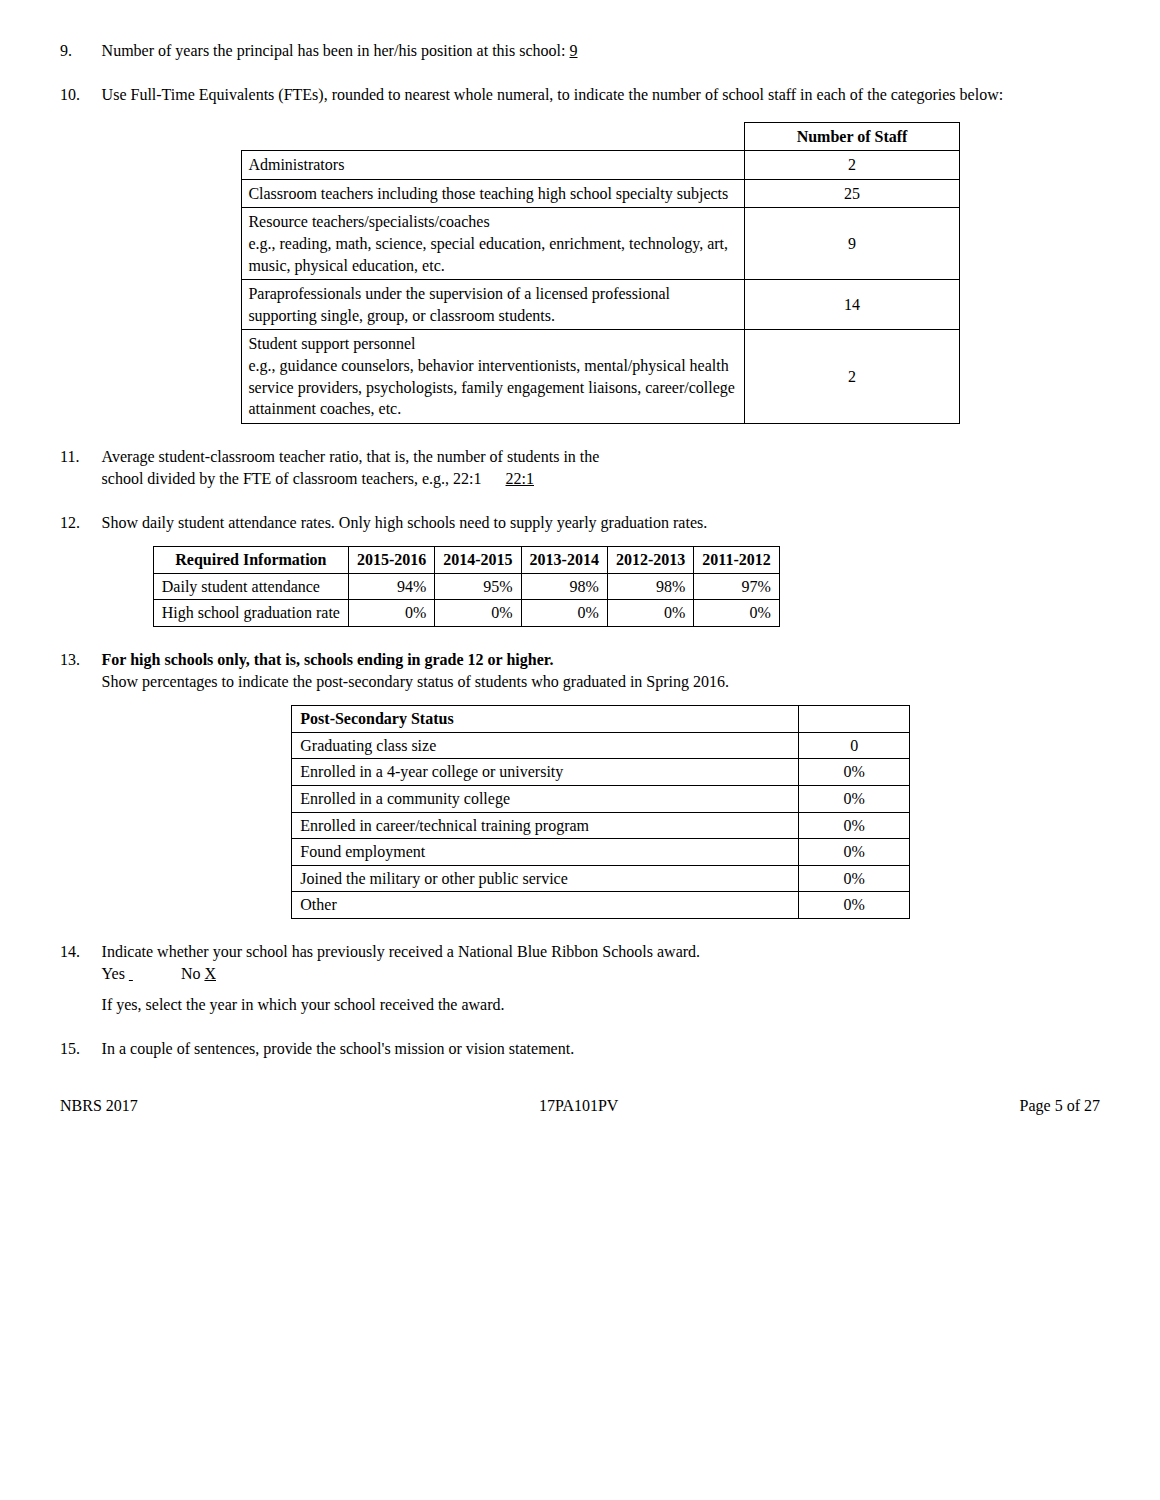9. Number of years the principal has been in her/his position at this school: 9
10. Use Full-Time Equivalents (FTEs), rounded to nearest whole numeral, to indicate the number of school staff in each of the categories below:
| | Number of Staff |
| Administrators | 2 |
| Classroom teachers including those teaching high school specialty subjects | 25 |
| Resource teachers/specialists/coaches e.g., reading, math, science, special education, enrichment, technology, art, music, physical education, etc. | 9 |
| Paraprofessionals under the supervision of a licensed professional supporting single, group, or classroom students. | 14 |
| Student support personnel e.g., guidance counselors, behavior interventionists, mental/physical health service providers, psychologists, family engagement liaisons, career/college attainment coaches, etc. | 2 |
11. Average student-classroom teacher ratio, that is, the number of students in the
school divided by the FTE of classroom teachers, e.g., 22:1 22:1
12. Show daily student attendance rates. Only high schools need to supply yearly graduation rates.
| Required Information | 2015-2016 | 2014-2015 | 2013-2014 | 2012-2013 | 2011-2012 |
| --- | --- | --- | --- | --- | --- |
| Daily student attendance | 94% | 95% | 98% | 98% | 97% |
| High school graduation rate | 0% | 0% | 0% | 0% | 0% |
13. For high schools only, that is, schools ending in grade 12 or higher.
Show percentages to indicate the post-secondary status of students who graduated in Spring 2016.
| Post-Secondary Status | |
| Graduating class size | 0 |
| Enrolled in a 4-year college or university | 0% |
| Enrolled in a community college | 0% |
| Enrolled in career/technical training program | 0% |
| Found employment | 0% |
| Joined the military or other public service | 0% |
| Other | 0% |
14. Indicate whether your school has previously received a National Blue Ribbon Schools award.
Yes No X
If yes, select the year in which your school received the award.
15. In a couple of sentences, provide the school's mission or vision statement.
NBRS 2017 17PA101PV Page 5 of 27